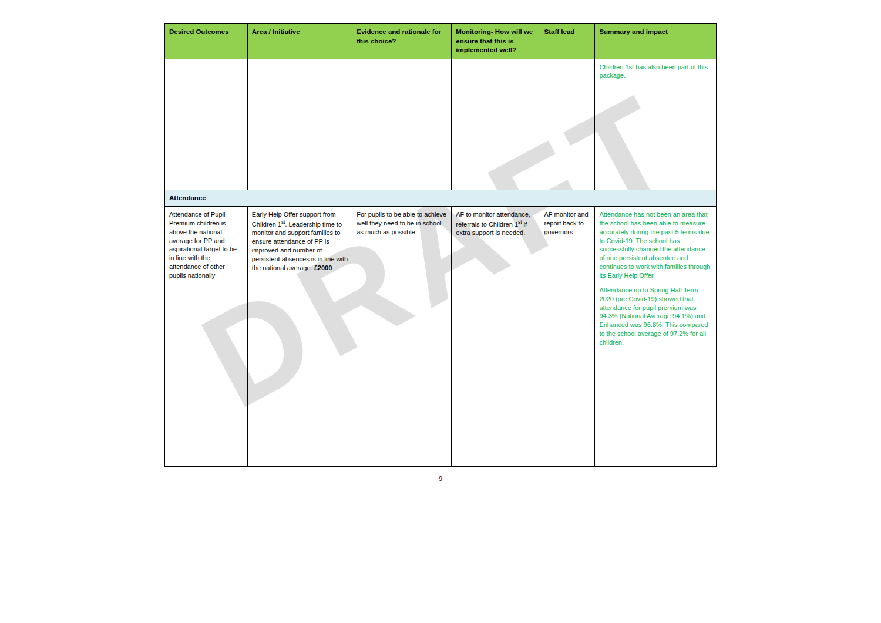DRAFT
| Desired Outcomes | Area / Initiative | Evidence and rationale for this choice? | Monitoring- How will we ensure that this is implemented well? | Staff lead | Summary and impact |
| --- | --- | --- | --- | --- | --- |
| | | | | | Children 1st has also been part of this package. |
| Attendance |
| Attendance of Pupil Premium children is above the national average for PP and aspirational target to be in line with the attendance of other pupils nationally | Early Help Offer support from Children 1 st . Leadership time to monitor and support families to ensure attendance of PP is improved and number of persistent absences is in line with the national average. £2000 | For pupils to be able to achieve well they need to be in school as much as possible. | AF to monitor attendance, referrals to Children 1 st if extra support is needed. | AF monitor and report back to governors. | Attendance has not been an area that the school has been able to measure accurately during the past 5 terms due to Covid-19. The school has successfully changed the attendance of one persistent absentee and continues to work with families through its Early Help Offer. Attendance up to Spring Half Term 2020 (pre Covid-19) showed that attendance for pupil premium was 94.3% (National Average 94.1%) and Enhanced was 96.8%. This compared to the school average of 97.2% for all children. |
9